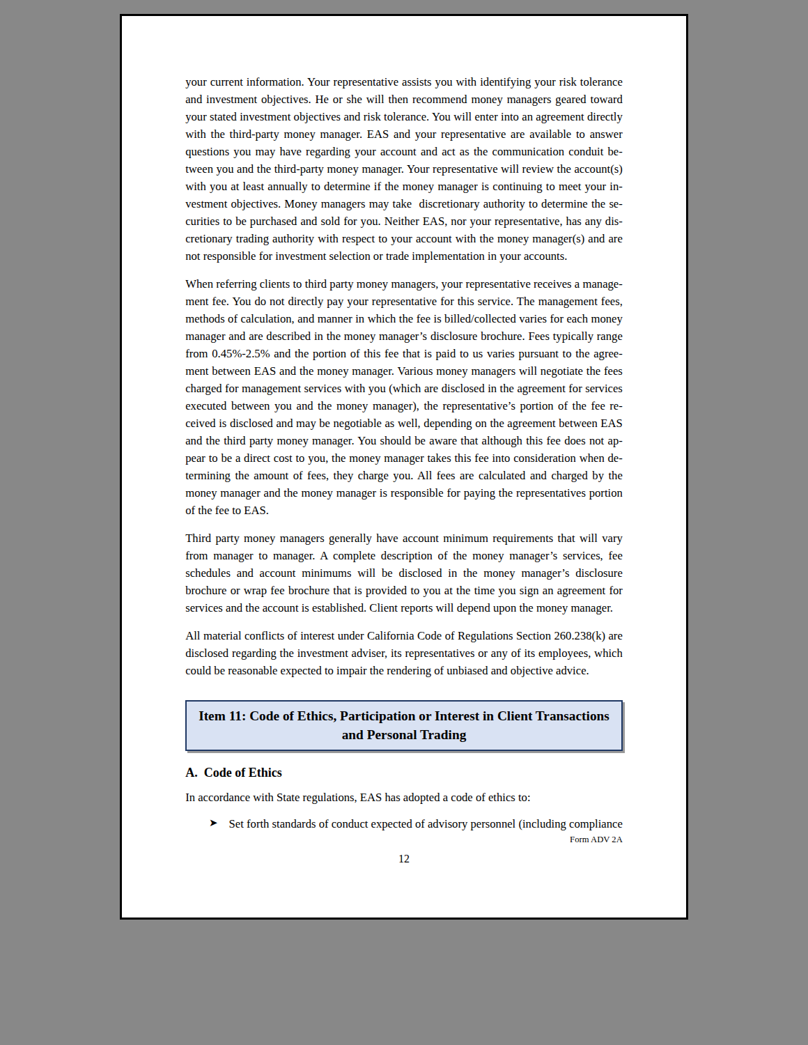your current information. Your representative assists you with identifying your risk tolerance and investment objectives. He or she will then recommend money managers geared toward your stated investment objectives and risk tolerance. You will enter into an agreement directly with the third-party money manager. EAS and your representative are available to answer questions you may have regarding your account and act as the communication conduit between you and the third-party money manager. Your representative will review the account(s) with you at least annually to determine if the money manager is continuing to meet your investment objectives. Money managers may take discretionary authority to determine the securities to be purchased and sold for you. Neither EAS, nor your representative, has any discretionary trading authority with respect to your account with the money manager(s) and are not responsible for investment selection or trade implementation in your accounts.
When referring clients to third party money managers, your representative receives a management fee. You do not directly pay your representative for this service. The management fees, methods of calculation, and manner in which the fee is billed/collected varies for each money manager and are described in the money manager’s disclosure brochure. Fees typically range from 0.45%-2.5% and the portion of this fee that is paid to us varies pursuant to the agreement between EAS and the money manager. Various money managers will negotiate the fees charged for management services with you (which are disclosed in the agreement for services executed between you and the money manager), the representative’s portion of the fee received is disclosed and may be negotiable as well, depending on the agreement between EAS and the third party money manager. You should be aware that although this fee does not appear to be a direct cost to you, the money manager takes this fee into consideration when determining the amount of fees, they charge you. All fees are calculated and charged by the money manager and the money manager is responsible for paying the representatives portion of the fee to EAS.
Third party money managers generally have account minimum requirements that will vary from manager to manager. A complete description of the money manager’s services, fee schedules and account minimums will be disclosed in the money manager’s disclosure brochure or wrap fee brochure that is provided to you at the time you sign an agreement for services and the account is established. Client reports will depend upon the money manager.
All material conflicts of interest under California Code of Regulations Section 260.238(k) are disclosed regarding the investment adviser, its representatives or any of its employees, which could be reasonable expected to impair the rendering of unbiased and objective advice.
Item 11: Code of Ethics, Participation or Interest in Client Transactions and Personal Trading
A. Code of Ethics
In accordance with State regulations, EAS has adopted a code of ethics to:
Set forth standards of conduct expected of advisory personnel (including compliance
Form ADV 2A
12